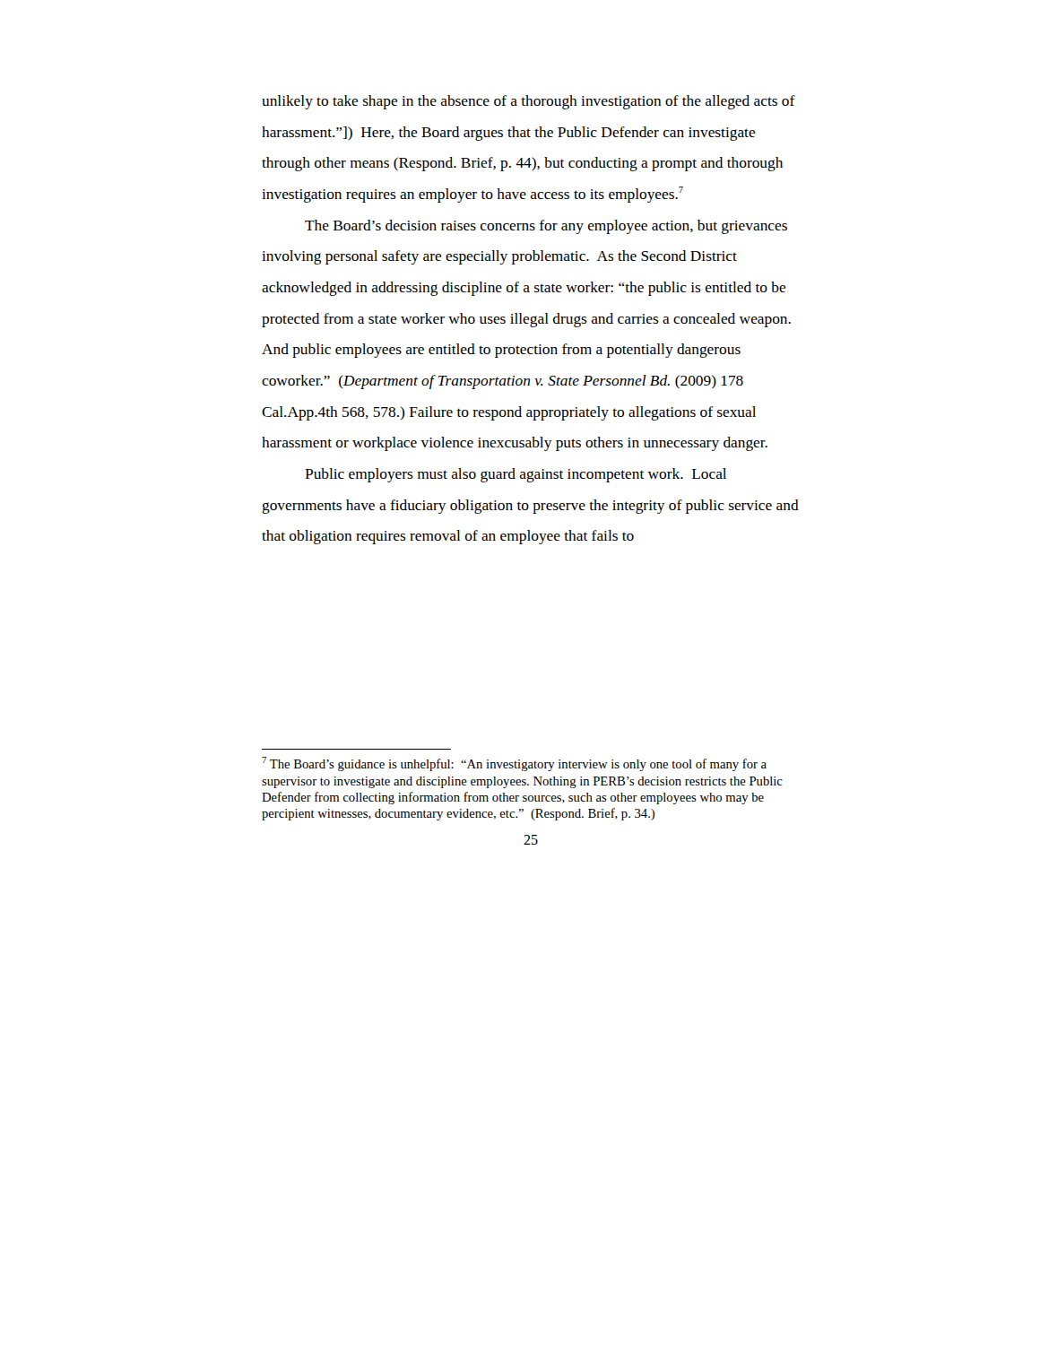unlikely to take shape in the absence of a thorough investigation of the alleged acts of harassment.”]) Here, the Board argues that the Public Defender can investigate through other means (Respond. Brief, p. 44), but conducting a prompt and thorough investigation requires an employer to have access to its employees.7
The Board’s decision raises concerns for any employee action, but grievances involving personal safety are especially problematic. As the Second District acknowledged in addressing discipline of a state worker: “the public is entitled to be protected from a state worker who uses illegal drugs and carries a concealed weapon. And public employees are entitled to protection from a potentially dangerous coworker.” (Department of Transportation v. State Personnel Bd. (2009) 178 Cal.App.4th 568, 578.) Failure to respond appropriately to allegations of sexual harassment or workplace violence inexcusably puts others in unnecessary danger.
Public employers must also guard against incompetent work. Local governments have a fiduciary obligation to preserve the integrity of public service and that obligation requires removal of an employee that fails to
7 The Board’s guidance is unhelpful: “An investigatory interview is only one tool of many for a supervisor to investigate and discipline employees. Nothing in PERB’s decision restricts the Public Defender from collecting information from other sources, such as other employees who may be percipient witnesses, documentary evidence, etc.” (Respond. Brief, p. 34.)
25